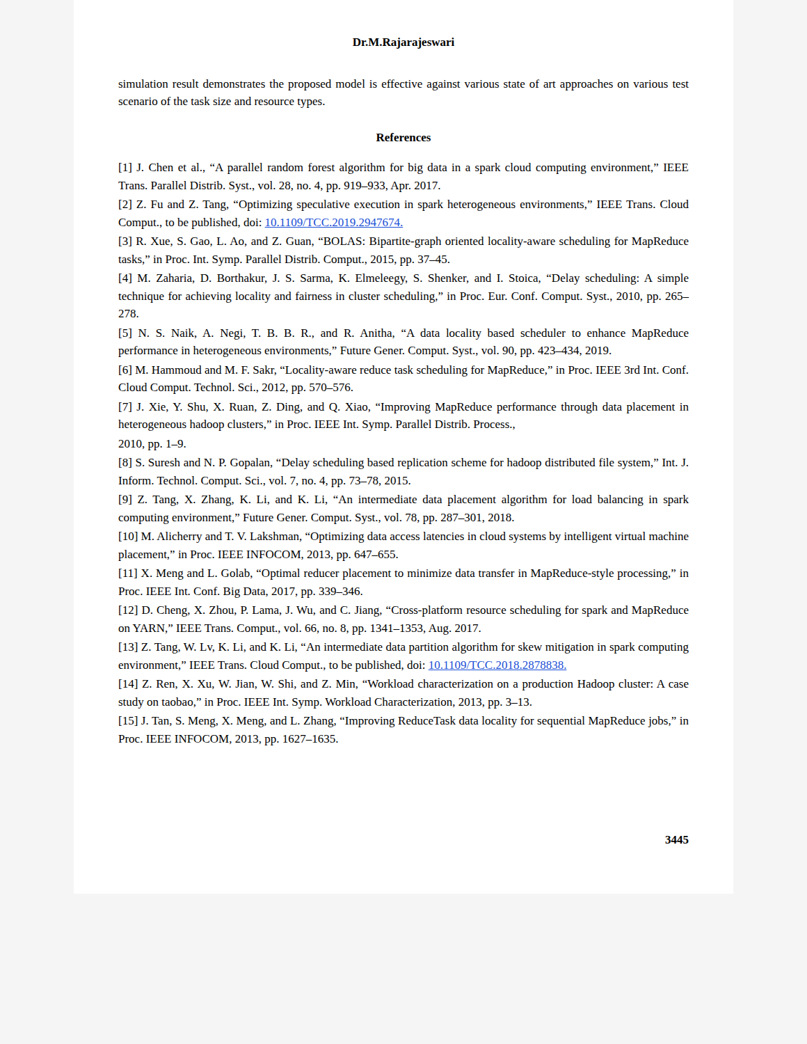Dr.M.Rajarajeswari
simulation result demonstrates the proposed model is effective against various state of art approaches on various test scenario of the task size and resource types.
References
[1] J. Chen et al., “A parallel random forest algorithm for big data in a spark cloud computing environment,” IEEE Trans. Parallel Distrib. Syst., vol. 28, no. 4, pp. 919–933, Apr. 2017.
[2] Z. Fu and Z. Tang, “Optimizing speculative execution in spark heterogeneous environments,” IEEE Trans. Cloud Comput., to be published, doi: 10.1109/TCC.2019.2947674.
[3] R. Xue, S. Gao, L. Ao, and Z. Guan, “BOLAS: Bipartite-graph oriented locality-aware scheduling for MapReduce tasks,” in Proc. Int. Symp. Parallel Distrib. Comput., 2015, pp. 37–45.
[4] M. Zaharia, D. Borthakur, J. S. Sarma, K. Elmeleegy, S. Shenker, and I. Stoica, “Delay scheduling: A simple technique for achieving locality and fairness in cluster scheduling,” in Proc. Eur. Conf. Comput. Syst., 2010, pp. 265–278.
[5] N. S. Naik, A. Negi, T. B. B. R., and R. Anitha, “A data locality based scheduler to enhance MapReduce performance in heterogeneous environments,” Future Gener. Comput. Syst., vol. 90, pp. 423–434, 2019.
[6] M. Hammoud and M. F. Sakr, “Locality-aware reduce task scheduling for MapReduce,” in Proc. IEEE 3rd Int. Conf. Cloud Comput. Technol. Sci., 2012, pp. 570–576.
[7] J. Xie, Y. Shu, X. Ruan, Z. Ding, and Q. Xiao, “Improving MapReduce performance through data placement in heterogeneous hadoop clusters,” in Proc. IEEE Int. Symp. Parallel Distrib. Process.,
2010, pp. 1–9.
[8] S. Suresh and N. P. Gopalan, “Delay scheduling based replication scheme for hadoop distributed file system,” Int. J. Inform. Technol. Comput. Sci., vol. 7, no. 4, pp. 73–78, 2015.
[9] Z. Tang, X. Zhang, K. Li, and K. Li, “An intermediate data placement algorithm for load balancing in spark computing environment,” Future Gener. Comput. Syst., vol. 78, pp. 287–301, 2018.
[10] M. Alicherry and T. V. Lakshman, “Optimizing data access latencies in cloud systems by intelligent virtual machine placement,” in Proc. IEEE INFOCOM, 2013, pp. 647–655.
[11] X. Meng and L. Golab, “Optimal reducer placement to minimize data transfer in MapReduce-style processing,” in Proc. IEEE Int. Conf. Big Data, 2017, pp. 339–346.
[12] D. Cheng, X. Zhou, P. Lama, J. Wu, and C. Jiang, “Cross-platform resource scheduling for spark and MapReduce on YARN,” IEEE Trans. Comput., vol. 66, no. 8, pp. 1341–1353, Aug. 2017.
[13] Z. Tang, W. Lv, K. Li, and K. Li, “An intermediate data partition algorithm for skew mitigation in spark computing environment,” IEEE Trans. Cloud Comput., to be published, doi: 10.1109/TCC.2018.2878838.
[14] Z. Ren, X. Xu, W. Jian, W. Shi, and Z. Min, “Workload characterization on a production Hadoop cluster: A case study on taobao,” in Proc. IEEE Int. Symp. Workload Characterization, 2013, pp. 3–13.
[15] J. Tan, S. Meng, X. Meng, and L. Zhang, “Improving ReduceTask data locality for sequential MapReduce jobs,” in Proc. IEEE INFOCOM, 2013, pp. 1627–1635.
3445